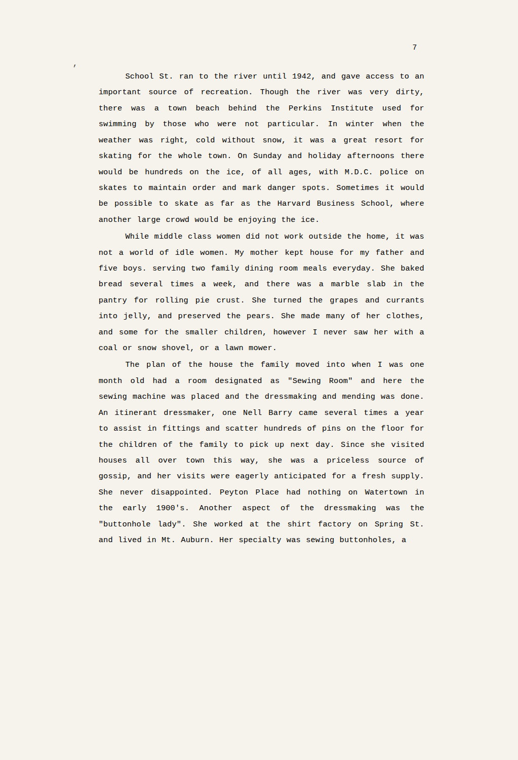7
,
School St. ran to the river until 1942, and gave access to an important source of recreation. Though the river was very dirty, there was a town beach behind the Perkins Institute used for swimming by those who were not particular. In winter when the weather was right, cold without snow, it was a great resort for skating for the whole town. On Sunday and holiday afternoons there would be hundreds on the ice, of all ages, with M.D.C. police on skates to maintain order and mark danger spots. Sometimes it would be possible to skate as far as the Harvard Business School, where another large crowd would be enjoying the ice.
While middle class women did not work outside the home, it was not a world of idle women. My mother kept house for my father and five boys. serving two family dining room meals everyday. She baked bread several times a week, and there was a marble slab in the pantry for rolling pie crust. She turned the grapes and currants into jelly, and preserved the pears. She made many of her clothes, and some for the smaller children, however I never saw her with a coal or snow shovel, or a lawn mower.
The plan of the house the family moved into when I was one month old had a room designated as "Sewing Room" and here the sewing machine was placed and the dressmaking and mending was done. An itinerant dressmaker, one Nell Barry came several times a year to assist in fittings and scatter hundreds of pins on the floor for the children of the family to pick up next day. Since she visited houses all over town this way, she was a priceless source of gossip, and her visits were eagerly anticipated for a fresh supply. She never disappointed. Peyton Place had nothing on Watertown in the early 1900's. Another aspect of the dressmaking was the "buttonhole lady". She worked at the shirt factory on Spring St. and lived in Mt. Auburn. Her specialty was sewing buttonholes, a